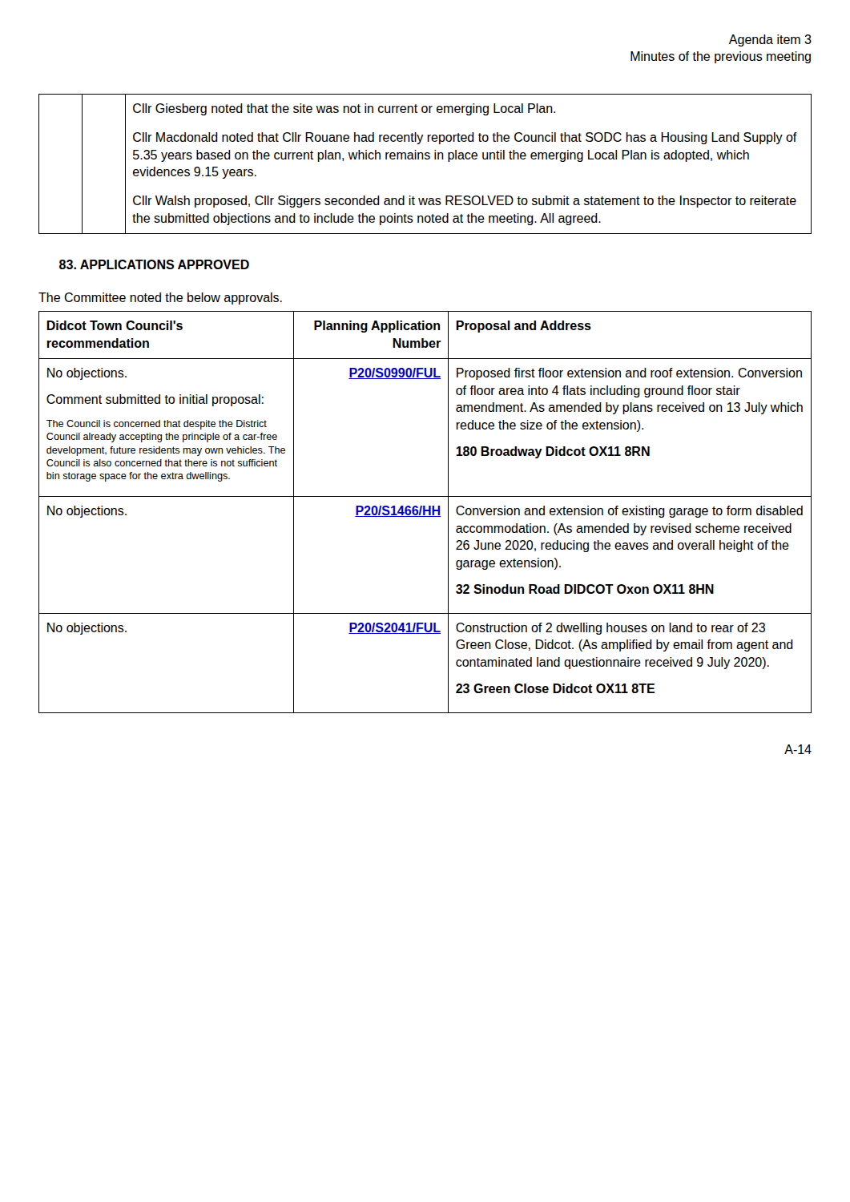Agenda item 3
Minutes of the previous meeting
| | | Cllr Giesberg noted that the site was not in current or emerging Local Plan. Cllr Macdonald noted that Cllr Rouane had recently reported to the Council that SODC has a Housing Land Supply of 5.35 years based on the current plan, which remains in place until the emerging Local Plan is adopted, which evidences 9.15 years. Cllr Walsh proposed, Cllr Siggers seconded and it was RESOLVED to submit a statement to the Inspector to reiterate the submitted objections and to include the points noted at the meeting. All agreed. |
83. APPLICATIONS APPROVED
The Committee noted the below approvals.
| Didcot Town Council's recommendation | Planning Application Number | Proposal and Address |
| --- | --- | --- |
| No objections. Comment submitted to initial proposal: The Council is concerned that despite the District Council already accepting the principle of a car-free development, future residents may own vehicles. The Council is also concerned that there is not sufficient bin storage space for the extra dwellings. | P20/S0990/FUL | Proposed first floor extension and roof extension. Conversion of floor area into 4 flats including ground floor stair amendment. As amended by plans received on 13 July which reduce the size of the extension). 180 Broadway Didcot OX11 8RN |
| No objections. | P20/S1466/HH | Conversion and extension of existing garage to form disabled accommodation. (As amended by revised scheme received 26 June 2020, reducing the eaves and overall height of the garage extension). 32 Sinodun Road DIDCOT Oxon OX11 8HN |
| No objections. | P20/S2041/FUL | Construction of 2 dwelling houses on land to rear of 23 Green Close, Didcot. (As amplified by email from agent and contaminated land questionnaire received 9 July 2020). 23 Green Close Didcot OX11 8TE |
A-14